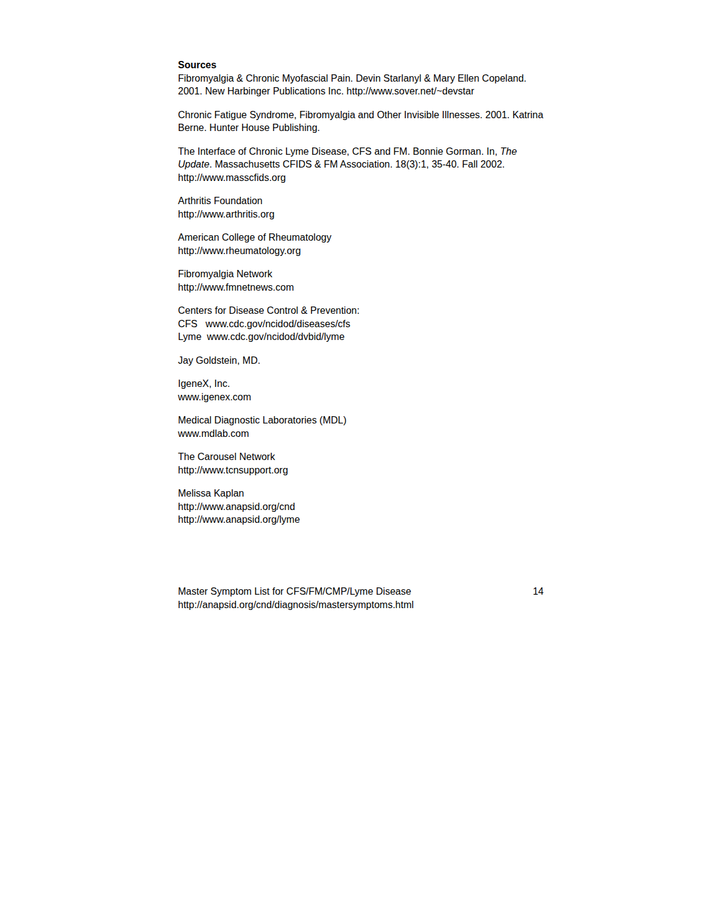Sources
Fibromyalgia & Chronic Myofascial Pain. Devin Starlanyl & Mary Ellen Copeland. 2001. New Harbinger Publications Inc. http://www.sover.net/~devstar
Chronic Fatigue Syndrome, Fibromyalgia and Other Invisible Illnesses. 2001. Katrina Berne. Hunter House Publishing.
The Interface of Chronic Lyme Disease, CFS and FM. Bonnie Gorman. In, The Update. Massachusetts CFIDS & FM Association. 18(3):1, 35-40. Fall 2002. http://www.masscfids.org
Arthritis Foundation
http://www.arthritis.org
American College of Rheumatology
http://www.rheumatology.org
Fibromyalgia Network
http://www.fmnetnews.com
Centers for Disease Control & Prevention:
CFS www.cdc.gov/ncidod/diseases/cfs
Lyme www.cdc.gov/ncidod/dvbid/lyme
Jay Goldstein, MD.
IgeneX, Inc.
www.igenex.com
Medical Diagnostic Laboratories (MDL)
www.mdlab.com
The Carousel Network
http://www.tcnsupport.org
Melissa Kaplan
http://www.anapsid.org/cnd
http://www.anapsid.org/lyme
Master Symptom List for CFS/FM/CMP/Lyme Disease 14
http://anapsid.org/cnd/diagnosis/mastersymptoms.html